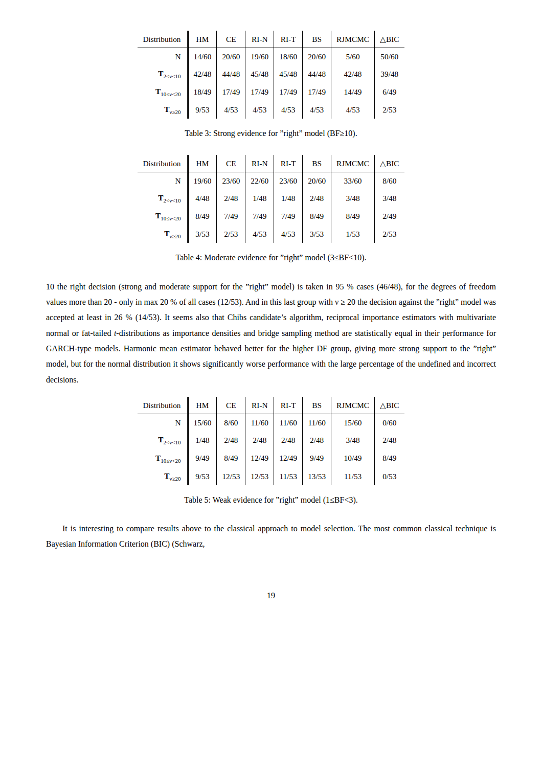| Distribution | HM | CE | RI-N | RI-T | BS | RJMCMC | △BIC |
| --- | --- | --- | --- | --- | --- | --- | --- |
| N | 14/60 | 20/60 | 19/60 | 18/60 | 20/60 | 5/60 | 50/60 |
| T 2<ν<10 | 42/48 | 44/48 | 45/48 | 45/48 | 44/48 | 42/48 | 39/48 |
| T 10≤ν<20 | 18/49 | 17/49 | 17/49 | 17/49 | 17/49 | 14/49 | 6/49 |
| T ν≥20 | 9/53 | 4/53 | 4/53 | 4/53 | 4/53 | 4/53 | 2/53 |
Table 3: Strong evidence for ”right” model (BF≥10).
| Distribution | HM | CE | RI-N | RI-T | BS | RJMCMC | △BIC |
| --- | --- | --- | --- | --- | --- | --- | --- |
| N | 19/60 | 23/60 | 22/60 | 23/60 | 20/60 | 33/60 | 8/60 |
| T 2<ν<10 | 4/48 | 2/48 | 1/48 | 1/48 | 2/48 | 3/48 | 3/48 |
| T 10≤ν<20 | 8/49 | 7/49 | 7/49 | 7/49 | 8/49 | 8/49 | 2/49 |
| T ν≥20 | 3/53 | 2/53 | 4/53 | 4/53 | 3/53 | 1/53 | 2/53 |
Table 4: Moderate evidence for ”right” model (3≤BF<10).
10 the right decision (strong and moderate support for the ”right” model) is taken in 95 % cases (46/48), for the degrees of freedom values more than 20 - only in max 20 % of all cases (12/53). And in this last group with ν ≥ 20 the decision against the ”right” model was accepted at least in 26 % (14/53). It seems also that Chibs candidate’s algorithm, reciprocal importance estimators with multivariate normal or fat-tailed t-distributions as importance densities and bridge sampling method are statistically equal in their performance for GARCH-type models. Harmonic mean estimator behaved better for the higher DF group, giving more strong support to the ”right” model, but for the normal distribution it shows significantly worse performance with the large percentage of the undefined and incorrect decisions.
| Distribution | HM | CE | RI-N | RI-T | BS | RJMCMC | △BIC |
| --- | --- | --- | --- | --- | --- | --- | --- |
| N | 15/60 | 8/60 | 11/60 | 11/60 | 11/60 | 15/60 | 0/60 |
| T 2<ν<10 | 1/48 | 2/48 | 2/48 | 2/48 | 2/48 | 3/48 | 2/48 |
| T 10≤ν<20 | 9/49 | 8/49 | 12/49 | 12/49 | 9/49 | 10/49 | 8/49 |
| T ν≥20 | 9/53 | 12/53 | 12/53 | 11/53 | 13/53 | 11/53 | 0/53 |
Table 5: Weak evidence for ”right” model (1≤BF<3).
It is interesting to compare results above to the classical approach to model selection. The most common classical technique is Bayesian Information Criterion (BIC) (Schwarz,
19